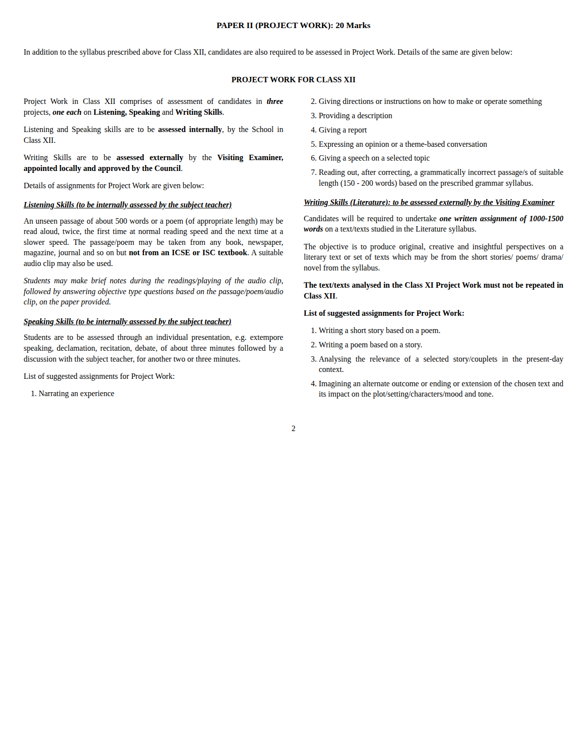PAPER II (PROJECT WORK): 20 Marks
In addition to the syllabus prescribed above for Class XII, candidates are also required to be assessed in Project Work. Details of the same are given below:
PROJECT WORK FOR CLASS XII
Project Work in Class XII comprises of assessment of candidates in three projects, one each on Listening, Speaking and Writing Skills.
Listening and Speaking skills are to be assessed internally, by the School in Class XII.
Writing Skills are to be assessed externally by the Visiting Examiner, appointed locally and approved by the Council.
Details of assignments for Project Work are given below:
Listening Skills (to be internally assessed by the subject teacher)
An unseen passage of about 500 words or a poem (of appropriate length) may be read aloud, twice, the first time at normal reading speed and the next time at a slower speed. The passage/poem may be taken from any book, newspaper, magazine, journal and so on but not from an ICSE or ISC textbook. A suitable audio clip may also be used.
Students may make brief notes during the readings/playing of the audio clip, followed by answering objective type questions based on the passage/poem/audio clip, on the paper provided.
Speaking Skills (to be internally assessed by the subject teacher)
Students are to be assessed through an individual presentation, e.g. extempore speaking, declamation, recitation, debate, of about three minutes followed by a discussion with the subject teacher, for another two or three minutes.
List of suggested assignments for Project Work:
Narrating an experience
Giving directions or instructions on how to make or operate something
Providing a description
Giving a report
Expressing an opinion or a theme-based conversation
Giving a speech on a selected topic
Reading out, after correcting, a grammatically incorrect passage/s of suitable length (150 - 200 words) based on the prescribed grammar syllabus.
Writing Skills (Literature): to be assessed externally by the Visiting Examiner
Candidates will be required to undertake one written assignment of 1000-1500 words on a text/texts studied in the Literature syllabus.
The objective is to produce original, creative and insightful perspectives on a literary text or set of texts which may be from the short stories/ poems/ drama/ novel from the syllabus.
The text/texts analysed in the Class XI Project Work must not be repeated in Class XII.
List of suggested assignments for Project Work:
Writing a short story based on a poem.
Writing a poem based on a story.
Analysing the relevance of a selected story/couplets in the present-day context.
Imagining an alternate outcome or ending or extension of the chosen text and its impact on the plot/setting/characters/mood and tone.
2